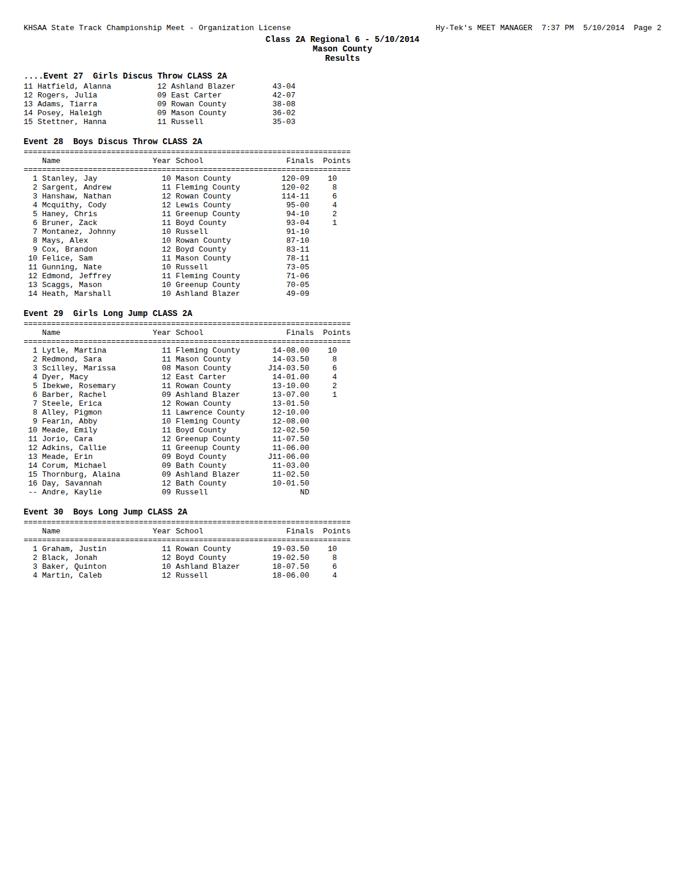KHSAA State Track Championship Meet - Organization License Hy-Tek's MEET MANAGER 7:37 PM 5/10/2014 Page 2
Class 2A Regional 6 - 5/10/2014
Mason County
Results
....Event 27 Girls Discus Throw CLASS 2A
11 Hatfield, Alanna          12 Ashland Blazer        43-04
12 Rogers, Julia             09 East Carter           42-07
13 Adams, Tiarra             09 Rowan County          38-08
14 Posey, Haleigh            09 Mason County          36-02
15 Stettner, Hanna           11 Russell               35-03
Event 28 Boys Discus Throw CLASS 2A
=======================================================================
    Name                    Year School                  Finals  Points
=======================================================================
  1 Stanley, Jay              10 Mason County           120-09    10
  2 Sargent, Andrew           11 Fleming County         120-02     8
  3 Hanshaw, Nathan           12 Rowan County           114-11     6
  4 Mcquithy, Cody            12 Lewis County            95-00     4
  5 Haney, Chris              11 Greenup County          94-10     2
  6 Bruner, Zack              11 Boyd County             93-04     1
  7 Montanez, Johnny          10 Russell                 91-10
  8 Mays, Alex                10 Rowan County            87-10
  9 Cox, Brandon              12 Boyd County             83-11
 10 Felice, Sam               11 Mason County            78-11
 11 Gunning, Nate             10 Russell                 73-05
 12 Edmond, Jeffrey           11 Fleming County          71-06
 13 Scaggs, Mason             10 Greenup County          70-05
 14 Heath, Marshall           10 Ashland Blazer          49-09
Event 29 Girls Long Jump CLASS 2A
=======================================================================
    Name                    Year School                  Finals  Points
=======================================================================
  1 Lytle, Martina            11 Fleming County       14-08.00    10
  2 Redmond, Sara             11 Mason County         14-03.50     8
  3 Scilley, Marissa          08 Mason County        J14-03.50     6
  4 Dyer, Macy                12 East Carter          14-01.00     4
  5 Ibekwe, Rosemary          11 Rowan County         13-10.00     2
  6 Barber, Rachel            09 Ashland Blazer       13-07.00     1
  7 Steele, Erica             12 Rowan County         13-01.50
  8 Alley, Pigmon             11 Lawrence County      12-10.00
  9 Fearin, Abby              10 Fleming County       12-08.00
 10 Meade, Emily              11 Boyd County          12-02.50
 11 Jorio, Cara               12 Greenup County       11-07.50
 12 Adkins, Callie            11 Greenup County       11-06.00
 13 Meade, Erin               09 Boyd County         J11-06.00
 14 Corum, Michael            09 Bath County          11-03.00
 15 Thornburg, Alaina         09 Ashland Blazer       11-02.50
 16 Day, Savannah             12 Bath County          10-01.50
 -- Andre, Kaylie             09 Russell                    ND
Event 30 Boys Long Jump CLASS 2A
=======================================================================
    Name                    Year School                  Finals  Points
=======================================================================
  1 Graham, Justin            11 Rowan County         19-03.50    10
  2 Black, Jonah              12 Boyd County          19-02.50     8
  3 Baker, Quinton            10 Ashland Blazer       18-07.50     6
  4 Martin, Caleb             12 Russell              18-06.00     4